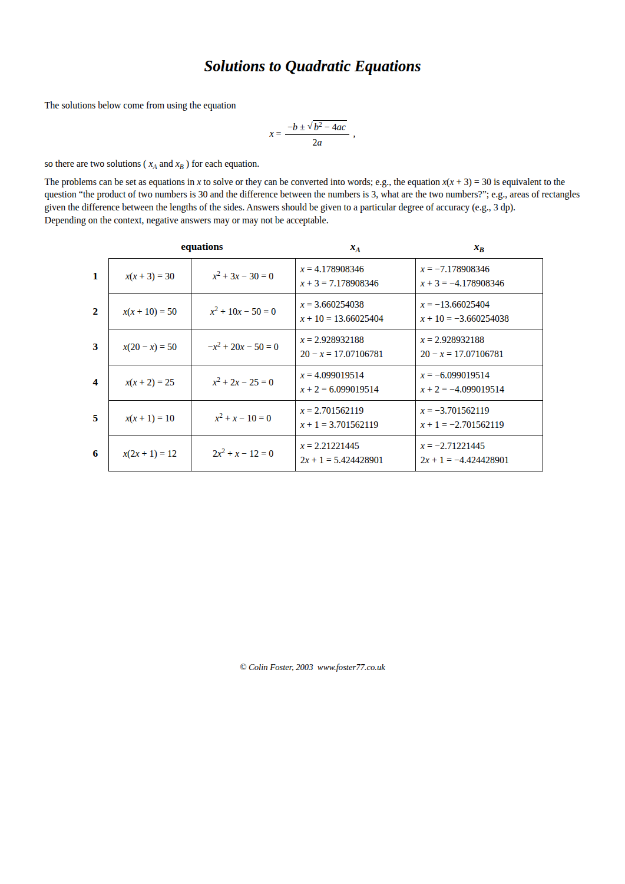Solutions to Quadratic Equations
The solutions below come from using the equation
x = −b ± b2 − 4ac 2a ,
so there are two solutions ( xA and xB ) for each equation.
The problems can be set as equations in x to solve or they can be converted into words; e.g., the equation x(x + 3) = 30 is equivalent to the question “the product of two numbers is 30 and the difference between the numbers is 3, what are the two numbers?”; e.g., areas of rectangles given the difference between the lengths of the sides. Answers should be given to a particular degree of accuracy (e.g., 3 dp).
Depending on the context, negative answers may or may not be acceptable.
| | equations | x A | x B |
| --- | --- | --- | --- |
| 1 | x ( x + 3) = 30 | x 2 + 3 x − 30 = 0 | x = 4.178908346 x + 3 = 7.178908346 | x = −7.178908346 x + 3 = −4.178908346 |
| 2 | x ( x + 10) = 50 | x 2 + 10 x − 50 = 0 | x = 3.660254038 x + 10 = 13.66025404 | x = −13.66025404 x + 10 = −3.660254038 |
| 3 | x (20 − x ) = 50 | − x 2 + 20 x − 50 = 0 | x = 2.928932188 20 − x = 17.07106781 | x = 2.928932188 20 − x = 17.07106781 |
| 4 | x ( x + 2) = 25 | x 2 + 2 x − 25 = 0 | x = 4.099019514 x + 2 = 6.099019514 | x = −6.099019514 x + 2 = −4.099019514 |
| 5 | x ( x + 1) = 10 | x 2 + x − 10 = 0 | x = 2.701562119 x + 1 = 3.701562119 | x = −3.701562119 x + 1 = −2.701562119 |
| 6 | x (2 x + 1) = 12 | 2 x 2 + x − 12 = 0 | x = 2.21221445 2 x + 1 = 5.424428901 | x = −2.71221445 2 x + 1 = −4.424428901 |
© Colin Foster, 2003 www.foster77.co.uk